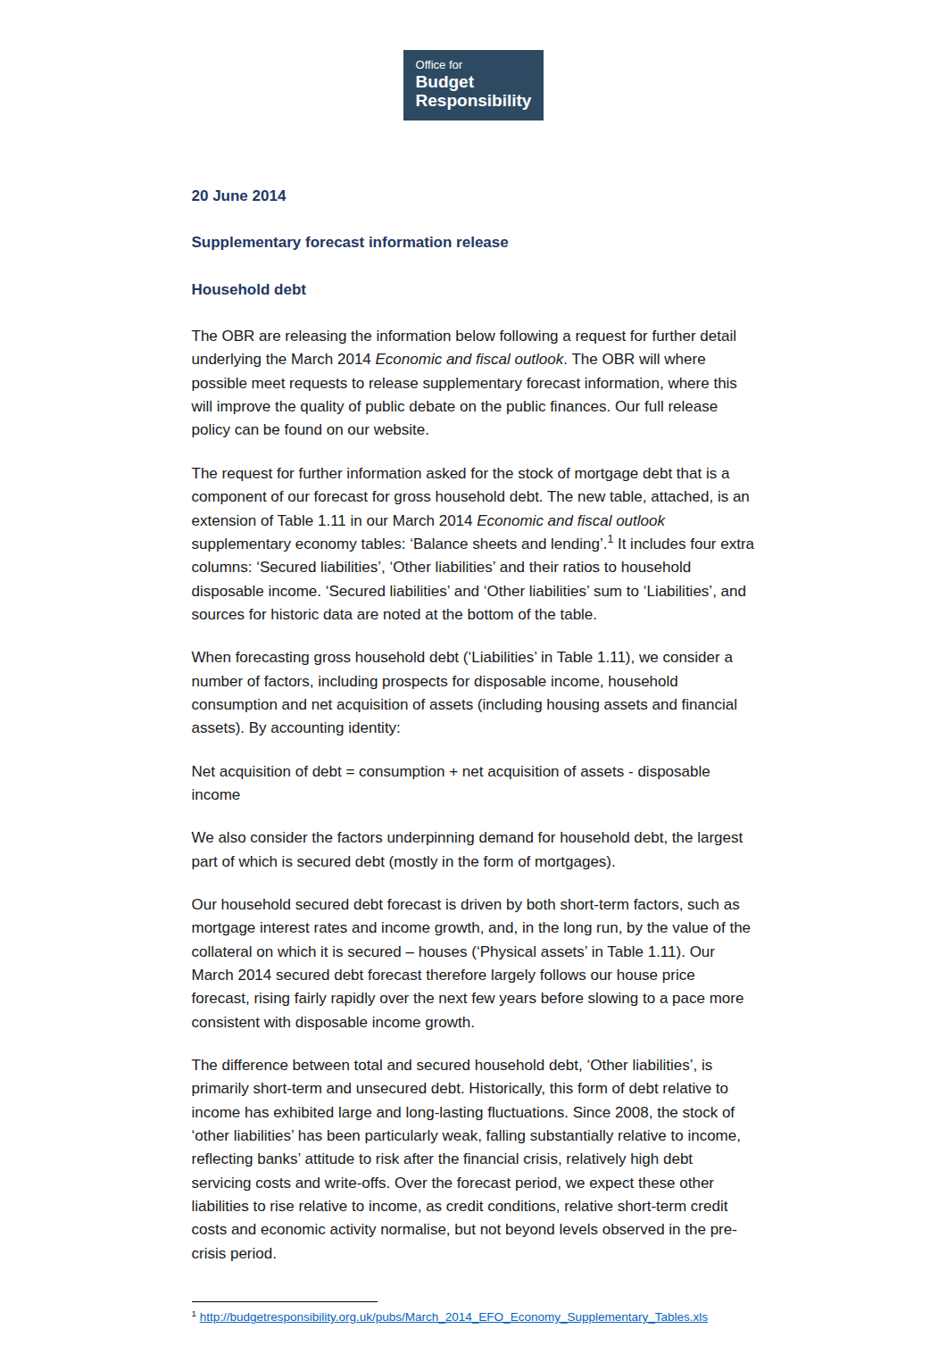Office for Budget Responsibility
20 June 2014
Supplementary forecast information release
Household debt
The OBR are releasing the information below following a request for further detail underlying the March 2014 Economic and fiscal outlook. The OBR will where possible meet requests to release supplementary forecast information, where this will improve the quality of public debate on the public finances. Our full release policy can be found on our website.
The request for further information asked for the stock of mortgage debt that is a component of our forecast for gross household debt. The new table, attached, is an extension of Table 1.11 in our March 2014 Economic and fiscal outlook supplementary economy tables: ‘Balance sheets and lending’.1 It includes four extra columns: ‘Secured liabilities’, ‘Other liabilities’ and their ratios to household disposable income. ‘Secured liabilities’ and ‘Other liabilities’ sum to ‘Liabilities’, and sources for historic data are noted at the bottom of the table.
When forecasting gross household debt (‘Liabilities’ in Table 1.11), we consider a number of factors, including prospects for disposable income, household consumption and net acquisition of assets (including housing assets and financial assets). By accounting identity:
Net acquisition of debt = consumption + net acquisition of assets - disposable income
We also consider the factors underpinning demand for household debt, the largest part of which is secured debt (mostly in the form of mortgages).
Our household secured debt forecast is driven by both short-term factors, such as mortgage interest rates and income growth, and, in the long run, by the value of the collateral on which it is secured – houses (‘Physical assets’ in Table 1.11). Our March 2014 secured debt forecast therefore largely follows our house price forecast, rising fairly rapidly over the next few years before slowing to a pace more consistent with disposable income growth.
The difference between total and secured household debt, ‘Other liabilities’, is primarily short-term and unsecured debt. Historically, this form of debt relative to income has exhibited large and long-lasting fluctuations. Since 2008, the stock of ‘other liabilities’ has been particularly weak, falling substantially relative to income, reflecting banks’ attitude to risk after the financial crisis, relatively high debt servicing costs and write-offs. Over the forecast period, we expect these other liabilities to rise relative to income, as credit conditions, relative short-term credit costs and economic activity normalise, but not beyond levels observed in the pre-crisis period.
1 http://budgetresponsibility.org.uk/pubs/March_2014_EFO_Economy_Supplementary_Tables.xls